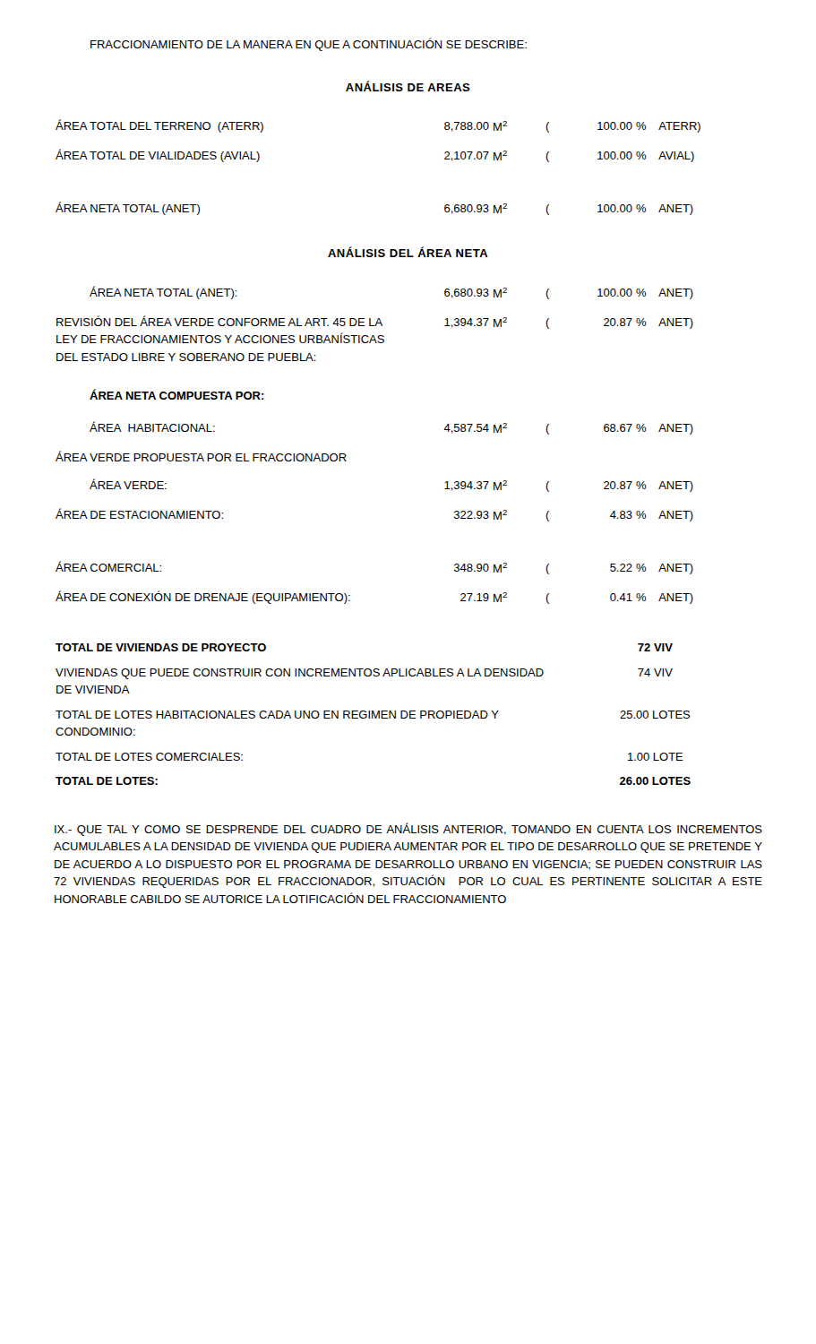FRACCIONAMIENTO DE LA MANERA EN QUE A CONTINUACIÓN SE DESCRIBE:
ANÁLISIS DE AREAS
| ÁREA TOTAL DEL TERRENO (ATERR) | 8,788.00 | M 2 | ( | 100.00 | % | ATERR) |
| ÁREA TOTAL DE VIALIDADES (AVIAL) | 2,107.07 | M 2 | ( | 100.00 | % | AVIAL) |
| ÁREA NETA TOTAL (ANET) | 6,680.93 | M 2 | ( | 100.00 | % | ANET) |
ANÁLISIS DEL ÁREA NETA
| ÁREA NETA TOTAL (ANET): | 6,680.93 | M 2 | ( | 100.00 | % | ANET) |
| REVISIÓN DEL ÁREA VERDE CONFORME AL ART. 45 DE LA LEY DE FRACCIONAMIENTOS Y ACCIONES URBANÍSTICAS DEL ESTADO LIBRE Y SOBERANO DE PUEBLA: | 1,394.37 | M 2 | ( | 20.87 | % | ANET) |
ÁREA NETA COMPUESTA POR:
| ÁREA HABITACIONAL: | 4,587.54 | M 2 | ( | 68.67 | % | ANET) |
| ÁREA VERDE PROPUESTA POR EL FRACCIONADOR | | | | | | |
| ÁREA VERDE: | 1,394.37 | M 2 | ( | 20.87 | % | ANET) |
| ÁREA DE ESTACIONAMIENTO: | 322.93 | M 2 | ( | 4.83 | % | ANET) |
| ÁREA COMERCIAL: | 348.90 | M 2 | ( | 5.22 | % | ANET) |
| ÁREA DE CONEXIÓN DE DRENAJE (EQUIPAMIENTO): | 27.19 | M 2 | ( | 0.41 | % | ANET) |
| TOTAL DE VIVIENDAS DE PROYECTO | 72 VIV |
| VIVIENDAS QUE PUEDE CONSTRUIR CON INCREMENTOS APLICABLES A LA DENSIDAD DE VIVIENDA | 74 VIV |
| TOTAL DE LOTES HABITACIONALES CADA UNO EN REGIMEN DE PROPIEDAD Y CONDOMINIO: | 25.00 LOTES |
| TOTAL DE LOTES COMERCIALES: | 1.00 LOTE |
| TOTAL DE LOTES: | 26.00 LOTES |
IX.- QUE TAL Y COMO SE DESPRENDE DEL CUADRO DE ANÁLISIS ANTERIOR, TOMANDO EN CUENTA LOS INCREMENTOS ACUMULABLES A LA DENSIDAD DE VIVIENDA QUE PUDIERA AUMENTAR POR EL TIPO DE DESARROLLO QUE SE PRETENDE Y DE ACUERDO A LO DISPUESTO POR EL PROGRAMA DE DESARROLLO URBANO EN VIGENCIA; SE PUEDEN CONSTRUIR LAS 72 VIVIENDAS REQUERIDAS POR EL FRACCIONADOR, SITUACIÓN POR LO CUAL ES PERTINENTE SOLICITAR A ESTE HONORABLE CABILDO SE AUTORICE LA LOTIFICACIÓN DEL FRACCIONAMIENTO